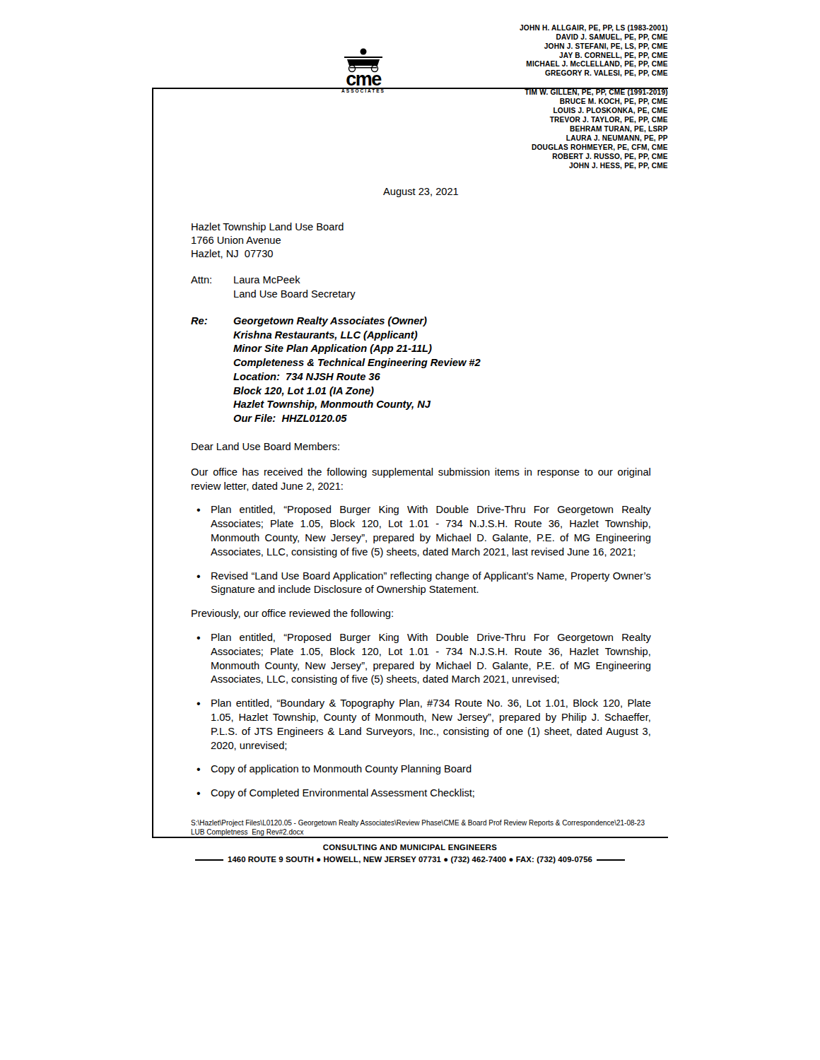cme ASSOCIATES
JOHN H. ALLGAIR, PE, PP, LS (1983-2001)
DAVID J. SAMUEL, PE, PP, CME
JOHN J. STEFANI, PE, LS, PP, CME
JAY B. CORNELL, PE, PP, CME
MICHAEL J. McCLELLAND, PE, PP, CME
GREGORY R. VALESI, PE, PP, CME
TIM W. GILLEN, PE, PP, CME (1991-2019)
BRUCE M. KOCH, PE, PP, CME
LOUIS J. PLOSKONKA, PE, CME
TREVOR J. TAYLOR, PE, PP, CME
BEHRAM TURAN, PE, LSRP
LAURA J. NEUMANN, PE, PP
DOUGLAS ROHMEYER, PE, CFM, CME
ROBERT J. RUSSO, PE, PP, CME
JOHN J. HESS, PE, PP, CME
August 23, 2021
Hazlet Township Land Use Board
1766 Union Avenue
Hazlet, NJ 07730
Attn: Laura McPeek
Land Use Board Secretary
Re: Georgetown Realty Associates (Owner)
Krishna Restaurants, LLC (Applicant)
Minor Site Plan Application (App 21-11L)
Completeness & Technical Engineering Review #2
Location: 734 NJSH Route 36
Block 120, Lot 1.01 (IA Zone)
Hazlet Township, Monmouth County, NJ
Our File: HHZL0120.05
Dear Land Use Board Members:
Our office has received the following supplemental submission items in response to our original review letter, dated June 2, 2021:
Plan entitled, “Proposed Burger King With Double Drive-Thru For Georgetown Realty Associates; Plate 1.05, Block 120, Lot 1.01 - 734 N.J.S.H. Route 36, Hazlet Township, Monmouth County, New Jersey”, prepared by Michael D. Galante, P.E. of MG Engineering Associates, LLC, consisting of five (5) sheets, dated March 2021, last revised June 16, 2021;
Revised “Land Use Board Application” reflecting change of Applicant’s Name, Property Owner’s Signature and include Disclosure of Ownership Statement.
Previously, our office reviewed the following:
Plan entitled, “Proposed Burger King With Double Drive-Thru For Georgetown Realty Associates; Plate 1.05, Block 120, Lot 1.01 - 734 N.J.S.H. Route 36, Hazlet Township, Monmouth County, New Jersey”, prepared by Michael D. Galante, P.E. of MG Engineering Associates, LLC, consisting of five (5) sheets, dated March 2021, unrevised;
Plan entitled, “Boundary & Topography Plan, #734 Route No. 36, Lot 1.01, Block 120, Plate 1.05, Hazlet Township, County of Monmouth, New Jersey”, prepared by Philip J. Schaeffer, P.L.S. of JTS Engineers & Land Surveyors, Inc., consisting of one (1) sheet, dated August 3, 2020, unrevised;
Copy of application to Monmouth County Planning Board
Copy of Completed Environmental Assessment Checklist;
S:\Hazlet\Project Files\L0120.05 - Georgetown Realty Associates\Review Phase\CME & Board Prof Review Reports & Correspondence\21-08-23 LUB Completness Eng Rev#2.docx
CONSULTING AND MUNICIPAL ENGINEERS
1460 ROUTE 9 SOUTH ● HOWELL, NEW JERSEY 07731 ● (732) 462-7400 ● FAX: (732) 409-0756